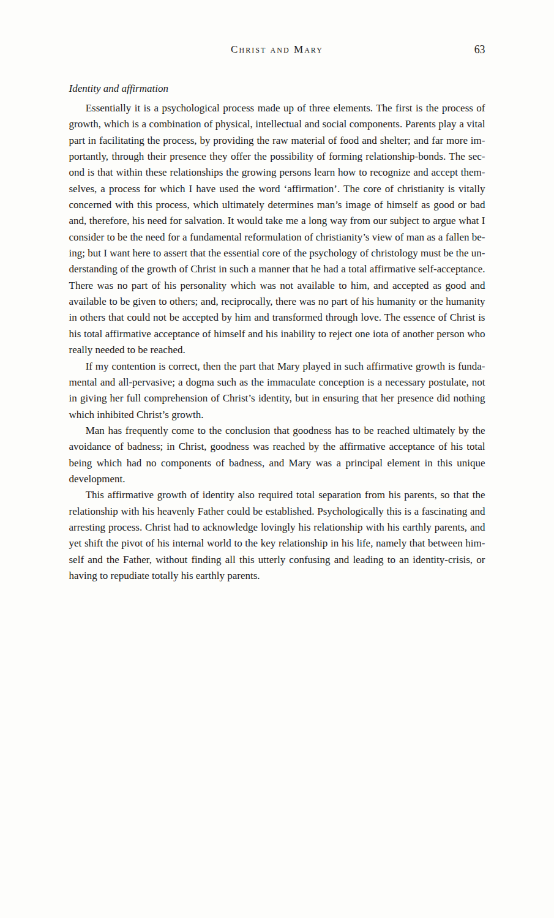Christ and Mary 63
Identity and affirmation
Essentially it is a psychological process made up of three elements. The first is the process of growth, which is a combination of physical, intellectual and social components. Parents play a vital part in facilitating the process, by providing the raw material of food and shelter; and far more importantly, through their presence they offer the possibility of forming relationship-bonds. The second is that within these relationships the growing persons learn how to recognize and accept themselves, a process for which I have used the word ‘affirmation’. The core of christianity is vitally concerned with this process, which ultimately determines man’s image of himself as good or bad and, therefore, his need for salvation. It would take me a long way from our subject to argue what I consider to be the need for a fundamental reformulation of christianity’s view of man as a fallen being; but I want here to assert that the essential core of the psychology of christology must be the understanding of the growth of Christ in such a manner that he had a total affirmative self-acceptance. There was no part of his personality which was not available to him, and accepted as good and available to be given to others; and, reciprocally, there was no part of his humanity or the humanity in others that could not be accepted by him and transformed through love. The essence of Christ is his total affirmative acceptance of himself and his inability to reject one iota of another person who really needed to be reached.
If my contention is correct, then the part that Mary played in such affirmative growth is fundamental and all-pervasive; a dogma such as the immaculate conception is a necessary postulate, not in giving her full comprehension of Christ’s identity, but in ensuring that her presence did nothing which inhibited Christ’s growth.
Man has frequently come to the conclusion that goodness has to be reached ultimately by the avoidance of badness; in Christ, goodness was reached by the affirmative acceptance of his total being which had no components of badness, and Mary was a principal element in this unique development.
This affirmative growth of identity also required total separation from his parents, so that the relationship with his heavenly Father could be established. Psychologically this is a fascinating and arresting process. Christ had to acknowledge lovingly his relationship with his earthly parents, and yet shift the pivot of his internal world to the key relationship in his life, namely that between himself and the Father, without finding all this utterly confusing and leading to an identity-crisis, or having to repudiate totally his earthly parents.